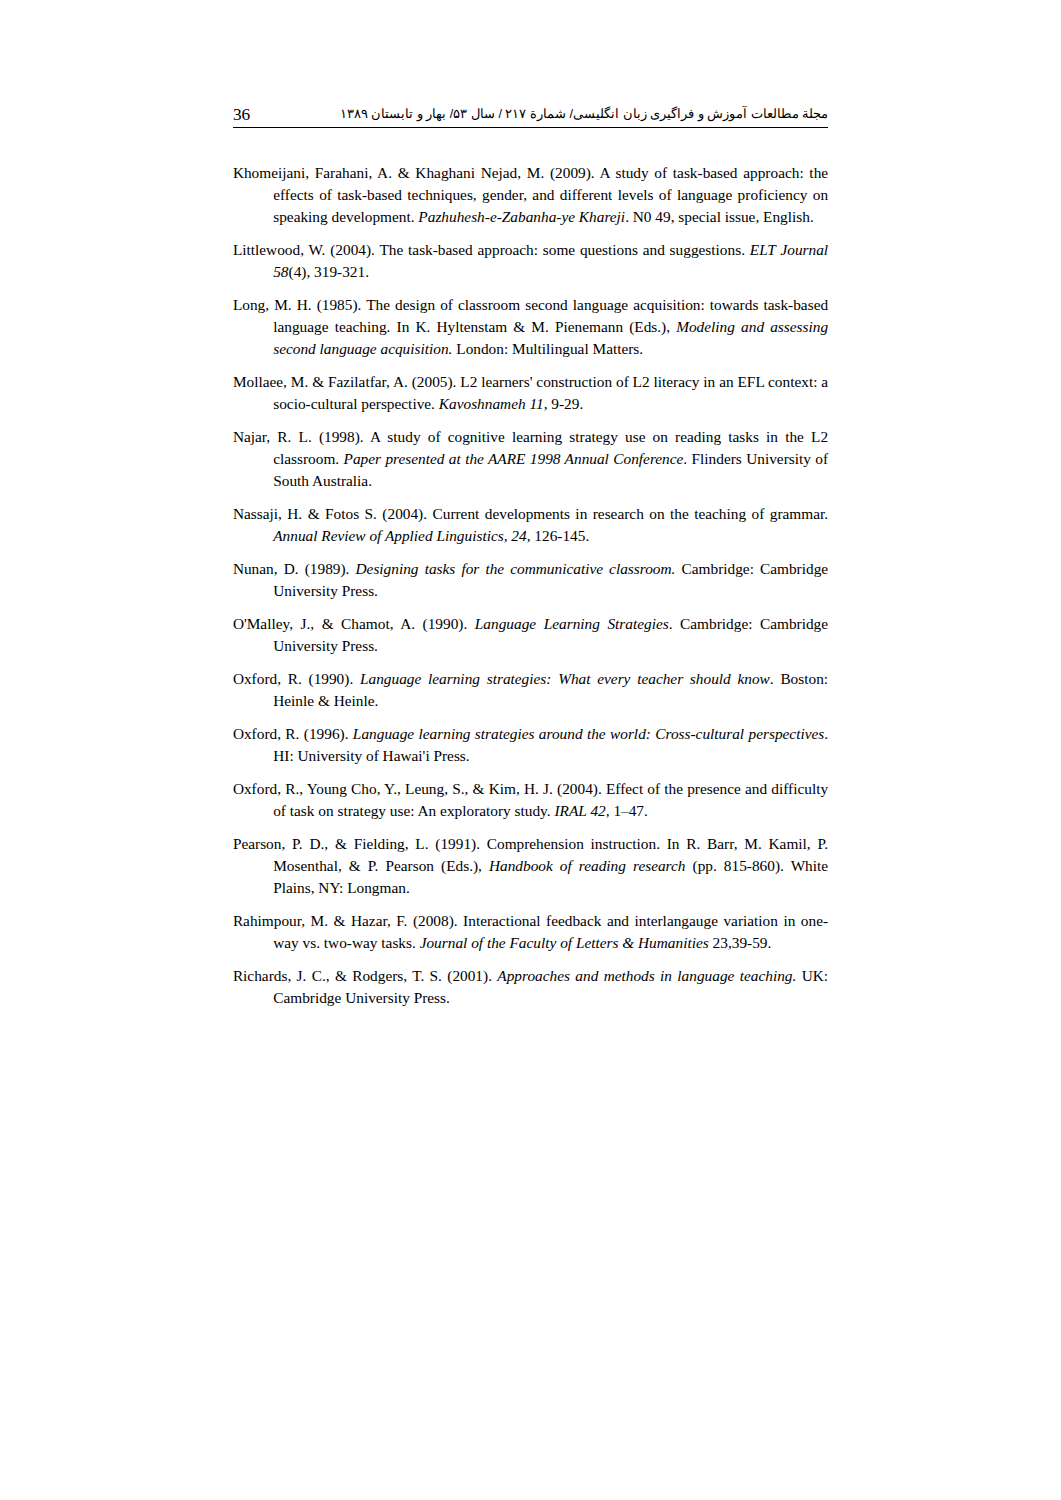36
مجلة مطالعات آموزش و فراگیری زبان انگلیسی/ شمارة ۲۱۷ / سال ۵۳/ بهار و تابستان ۱۳۸۹
Khomeijani, Farahani, A. & Khaghani Nejad, M. (2009). A study of task-based approach: the effects of task-based techniques, gender, and different levels of language proficiency on speaking development. Pazhuhesh-e-Zabanha-ye Khareji. N0 49, special issue, English.
Littlewood, W. (2004). The task-based approach: some questions and suggestions. ELT Journal 58(4), 319-321.
Long, M. H. (1985). The design of classroom second language acquisition: towards task-based language teaching. In K. Hyltenstam & M. Pienemann (Eds.), Modeling and assessing second language acquisition. London: Multilingual Matters.
Mollaee, M. & Fazilatfar, A. (2005). L2 learners' construction of L2 literacy in an EFL context: a socio-cultural perspective. Kavoshnameh 11, 9-29.
Najar, R. L. (1998). A study of cognitive learning strategy use on reading tasks in the L2 classroom. Paper presented at the AARE 1998 Annual Conference. Flinders University of South Australia.
Nassaji, H. & Fotos S. (2004). Current developments in research on the teaching of grammar. Annual Review of Applied Linguistics, 24, 126-145.
Nunan, D. (1989). Designing tasks for the communicative classroom. Cambridge: Cambridge University Press.
O'Malley, J., & Chamot, A. (1990). Language Learning Strategies. Cambridge: Cambridge University Press.
Oxford, R. (1990). Language learning strategies: What every teacher should know. Boston: Heinle & Heinle.
Oxford, R. (1996). Language learning strategies around the world: Cross-cultural perspectives. HI: University of Hawai'i Press.
Oxford, R., Young Cho, Y., Leung, S., & Kim, H. J. (2004). Effect of the presence and difficulty of task on strategy use: An exploratory study. IRAL 42, 1–47.
Pearson, P. D., & Fielding, L. (1991). Comprehension instruction. In R. Barr, M. Kamil, P. Mosenthal, & P. Pearson (Eds.), Handbook of reading research (pp. 815-860). White Plains, NY: Longman.
Rahimpour, M. & Hazar, F. (2008). Interactional feedback and interlangauge variation in one-way vs. two-way tasks. Journal of the Faculty of Letters & Humanities 23,39-59.
Richards, J. C., & Rodgers, T. S. (2001). Approaches and methods in language teaching. UK: Cambridge University Press.